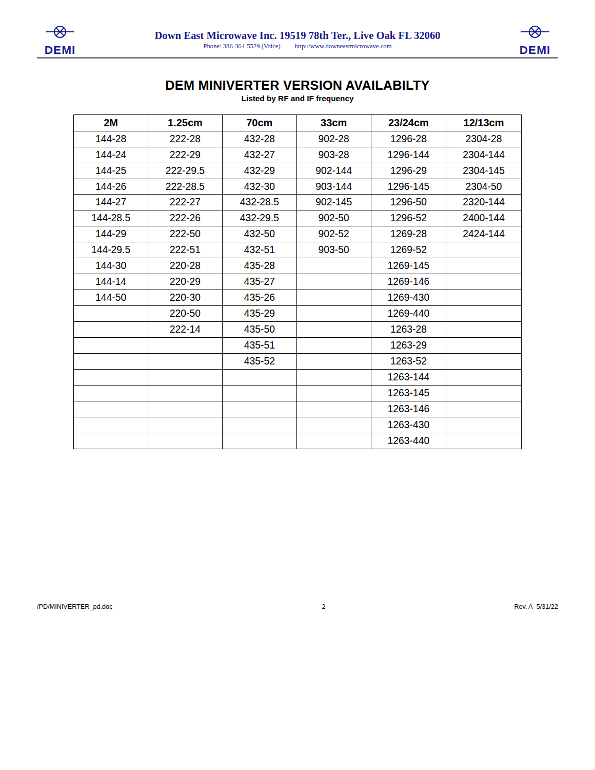DEMI
Down East Microwave Inc. 19519 78th Ter., Live Oak FL 32060
Phone: 386-364-5529 (Voice) http://www.downeastmicrowave.com
DEMI
DEM MINIVERTER VERSION AVAILABILTY
Listed by RF and IF frequency
| 2M | 1.25cm | 70cm | 33cm | 23/24cm | 12/13cm |
| --- | --- | --- | --- | --- | --- |
| 144-28 | 222-28 | 432-28 | 902-28 | 1296-28 | 2304-28 |
| 144-24 | 222-29 | 432-27 | 903-28 | 1296-144 | 2304-144 |
| 144-25 | 222-29.5 | 432-29 | 902-144 | 1296-29 | 2304-145 |
| 144-26 | 222-28.5 | 432-30 | 903-144 | 1296-145 | 2304-50 |
| 144-27 | 222-27 | 432-28.5 | 902-145 | 1296-50 | 2320-144 |
| 144-28.5 | 222-26 | 432-29.5 | 902-50 | 1296-52 | 2400-144 |
| 144-29 | 222-50 | 432-50 | 902-52 | 1269-28 | 2424-144 |
| 144-29.5 | 222-51 | 432-51 | 903-50 | 1269-52 | |
| 144-30 | 220-28 | 435-28 | | 1269-145 | |
| 144-14 | 220-29 | 435-27 | | 1269-146 | |
| 144-50 | 220-30 | 435-26 | | 1269-430 | |
| | 220-50 | 435-29 | | 1269-440 | |
| | 222-14 | 435-50 | | 1263-28 | |
| | | 435-51 | | 1263-29 | |
| | | 435-52 | | 1263-52 | |
| | | | | 1263-144 | |
| | | | | 1263-145 | |
| | | | | 1263-146 | |
| | | | | 1263-430 | |
| | | | | 1263-440 | |
/PD/MINIVERTER_pd.doc
2
Rev. A 5/31/22